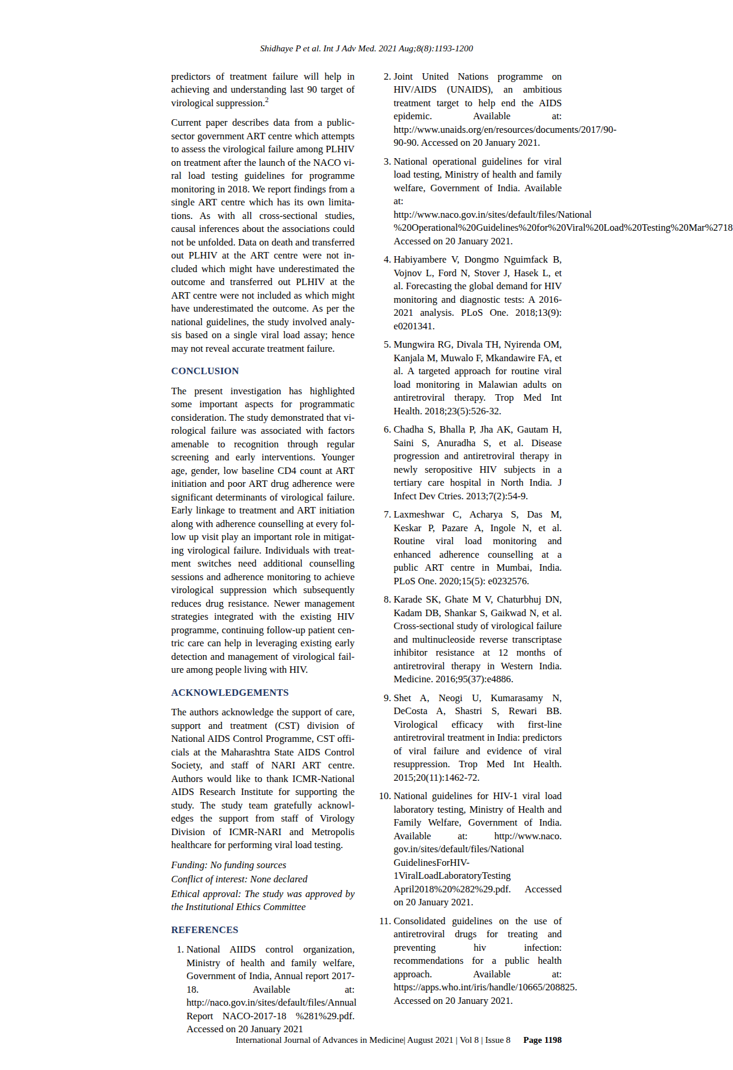Shidhaye P et al. Int J Adv Med. 2021 Aug;8(8):1193-1200
predictors of treatment failure will help in achieving and understanding last 90 target of virological suppression.2
Current paper describes data from a public-sector government ART centre which attempts to assess the virological failure among PLHIV on treatment after the launch of the NACO viral load testing guidelines for programme monitoring in 2018. We report findings from a single ART centre which has its own limitations. As with all cross-sectional studies, causal inferences about the associations could not be unfolded. Data on death and transferred out PLHIV at the ART centre were not included which might have underestimated the outcome and transferred out PLHIV at the ART centre were not included as which might have underestimated the outcome. As per the national guidelines, the study involved analysis based on a single viral load assay; hence may not reveal accurate treatment failure.
Conclusion
The present investigation has highlighted some important aspects for programmatic consideration. The study demonstrated that virological failure was associated with factors amenable to recognition through regular screening and early interventions. Younger age, gender, low baseline CD4 count at ART initiation and poor ART drug adherence were significant determinants of virological failure. Early linkage to treatment and ART initiation along with adherence counselling at every follow up visit play an important role in mitigating virological failure. Individuals with treatment switches need additional counselling sessions and adherence monitoring to achieve virological suppression which subsequently reduces drug resistance. Newer management strategies integrated with the existing HIV programme, continuing follow-up patient centric care can help in leveraging existing early detection and management of virological failure among people living with HIV.
Acknowledgements
The authors acknowledge the support of care, support and treatment (CST) division of National AIDS Control Programme, CST officials at the Maharashtra State AIDS Control Society, and staff of NARI ART centre. Authors would like to thank ICMR-National AIDS Research Institute for supporting the study. The study team gratefully acknowledges the support from staff of Virology Division of ICMR-NARI and Metropolis healthcare for performing viral load testing.
Funding: No funding sources
Conflict of interest: None declared
Ethical approval: The study was approved by the Institutional Ethics Committee
References
National AIIDS control organization, Ministry of health and family welfare, Government of India, Annual report 2017-18. Available at: http://naco.gov.in/sites/default/files/Annual Report NACO-2017-18 %281%29.pdf. Accessed on 20 January 2021
Joint United Nations programme on HIV/AIDS (UNAIDS), an ambitious treatment target to help end the AIDS epidemic. Available at: http://www.unaids.org/en/resources/documents/2017/90-90-90. Accessed on 20 January 2021.
National operational guidelines for viral load testing, Ministry of health and family welfare, Government of India. Available at: http://www.naco.gov.in/sites/default/files/National %20Operational%20Guidelines%20for%20Viral%20Load%20Testing%20Mar%2718.pdf. Accessed on 20 January 2021.
Habiyambere V, Dongmo Nguimfack B, Vojnov L, Ford N, Stover J, Hasek L, et al. Forecasting the global demand for HIV monitoring and diagnostic tests: A 2016-2021 analysis. PLoS One. 2018;13(9): e0201341.
Mungwira RG, Divala TH, Nyirenda OM, Kanjala M, Muwalo F, Mkandawire FA, et al. A targeted approach for routine viral load monitoring in Malawian adults on antiretroviral therapy. Trop Med Int Health. 2018;23(5):526-32.
Chadha S, Bhalla P, Jha AK, Gautam H, Saini S, Anuradha S, et al. Disease progression and antiretroviral therapy in newly seropositive HIV subjects in a tertiary care hospital in North India. J Infect Dev Ctries. 2013;7(2):54-9.
Laxmeshwar C, Acharya S, Das M, Keskar P, Pazare A, Ingole N, et al. Routine viral load monitoring and enhanced adherence counselling at a public ART centre in Mumbai, India. PLoS One. 2020;15(5): e0232576.
Karade SK, Ghate M V, Chaturbhuj DN, Kadam DB, Shankar S, Gaikwad N, et al. Cross-sectional study of virological failure and multinucleoside reverse transcriptase inhibitor resistance at 12 months of antiretroviral therapy in Western India. Medicine. 2016;95(37):e4886.
Shet A, Neogi U, Kumarasamy N, DeCosta A, Shastri S, Rewari BB. Virological efficacy with first-line antiretroviral treatment in India: predictors of viral failure and evidence of viral resuppression. Trop Med Int Health. 2015;20(11):1462-72.
National guidelines for HIV-1 viral load laboratory testing, Ministry of Health and Family Welfare, Government of India. Available at: http://www.naco. gov.in/sites/default/files/National GuidelinesForHIV-1ViralLoadLaboratoryTesting April2018%20%282%29.pdf. Accessed on 20 January 2021.
Consolidated guidelines on the use of antiretroviral drugs for treating and preventing hiv infection: recommendations for a public health approach. Available at: https://apps.who.int/iris/handle/10665/208825. Accessed on 20 January 2021.
International Journal of Advances in Medicine| August 2021 | Vol 8 | Issue 8 Page 1198